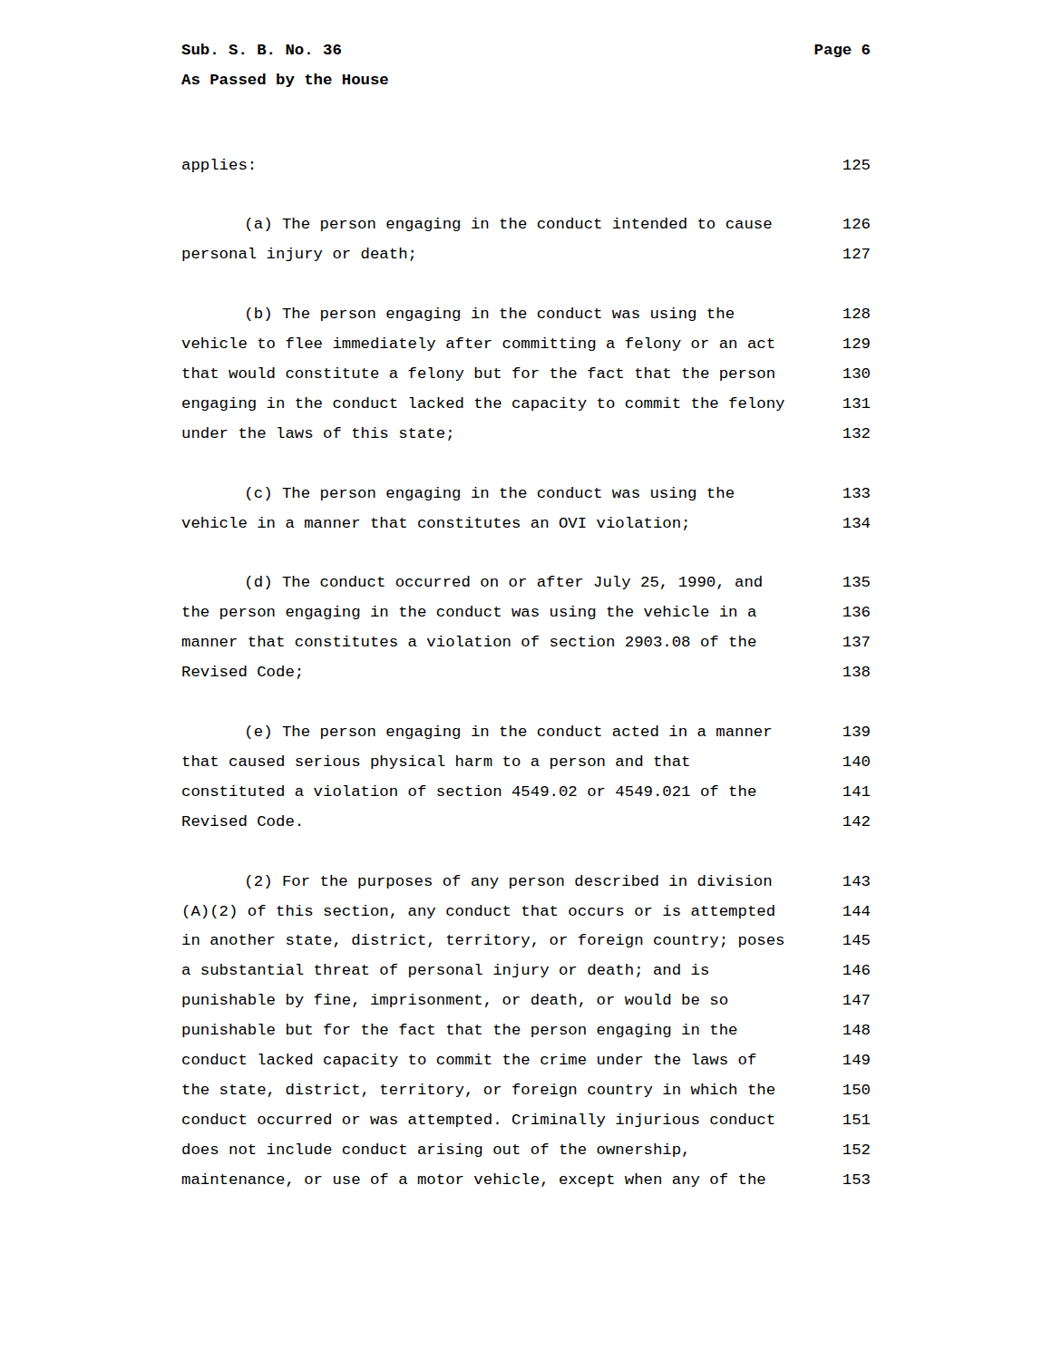Sub. S. B. No. 36 As Passed by the House
Page 6
applies: 125
(a) The person engaging in the conduct intended to cause 126 personal injury or death; 127
(b) The person engaging in the conduct was using the 128 vehicle to flee immediately after committing a felony or an act 129 that would constitute a felony but for the fact that the person 130 engaging in the conduct lacked the capacity to commit the felony 131 under the laws of this state; 132
(c) The person engaging in the conduct was using the 133 vehicle in a manner that constitutes an OVI violation; 134
(d) The conduct occurred on or after July 25, 1990, and 135 the person engaging in the conduct was using the vehicle in a 136 manner that constitutes a violation of section 2903.08 of the 137 Revised Code; 138
(e) The person engaging in the conduct acted in a manner 139 that caused serious physical harm to a person and that 140 constituted a violation of section 4549.02 or 4549.021 of the 141 Revised Code. 142
(2) For the purposes of any person described in division 143 (A)(2) of this section, any conduct that occurs or is attempted 144 in another state, district, territory, or foreign country; poses 145 a substantial threat of personal injury or death; and is 146 punishable by fine, imprisonment, or death, or would be so 147 punishable but for the fact that the person engaging in the 148 conduct lacked capacity to commit the crime under the laws of 149 the state, district, territory, or foreign country in which the 150 conduct occurred or was attempted. Criminally injurious conduct 151 does not include conduct arising out of the ownership, 152 maintenance, or use of a motor vehicle, except when any of the 153